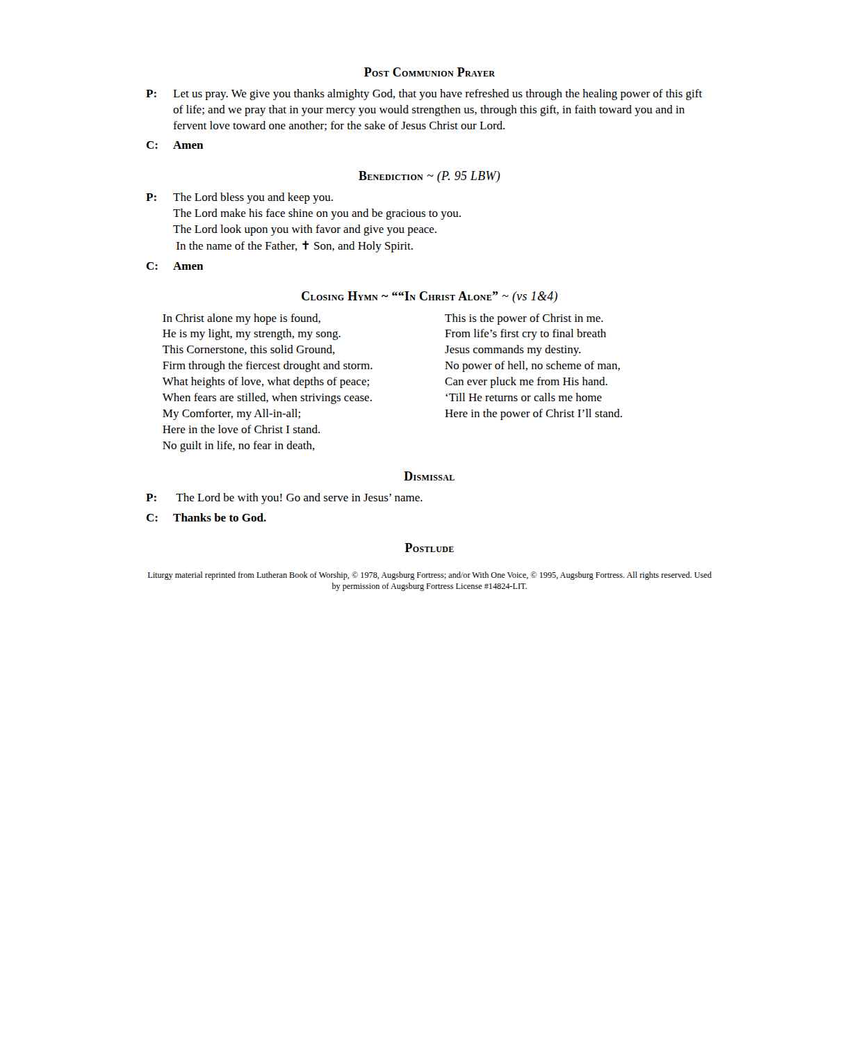Post Communion Prayer
P:
Let us pray. We give you thanks almighty God, that you have refreshed us through the healing power of this gift of life; and we pray that in your mercy you would strengthen us, through this gift, in faith toward you and in fervent love toward one another; for the sake of Jesus Christ our Lord.
C:
Amen
Benediction ~ (P. 95 LBW)
P:
The Lord bless you and keep you.
The Lord make his face shine on you and be gracious to you.
The Lord look upon you with favor and give you peace.
In the name of the Father, ✝ Son, and Holy Spirit.
C:
Amen
Closing Hymn ~ ““In Christ Alone” ~ (vs 1&4)
In Christ alone my hope is found,
He is my light, my strength, my song.
This Cornerstone, this solid Ground,
Firm through the fiercest drought and storm.
What heights of love, what depths of peace;
When fears are stilled, when strivings cease.
My Comforter, my All-in-all;
Here in the love of Christ I stand.
No guilt in life, no fear in death,
This is the power of Christ in me.
From life’s first cry to final breath
Jesus commands my destiny.
No power of hell, no scheme of man,
Can ever pluck me from His hand.
‘Till He returns or calls me home
Here in the power of Christ I’ll stand.
Dismissal
P:
The Lord be with you! Go and serve in Jesus’ name.
C:
Thanks be to God.
Postlude
Liturgy material reprinted from Lutheran Book of Worship, © 1978, Augsburg Fortress; and/or With One Voice, © 1995, Augsburg Fortress. All rights reserved. Used by permission of Augsburg Fortress License #14824-LIT.